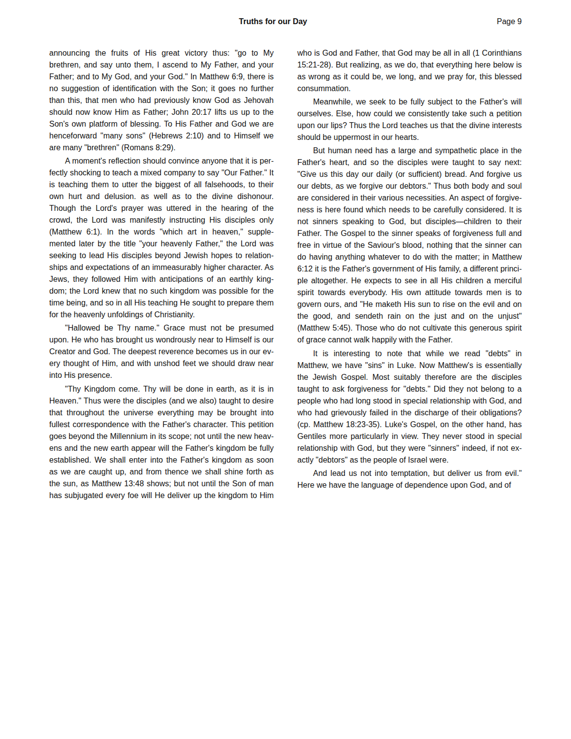Truths for our Day
Page 9
announcing the fruits of His great victory thus: "go to My brethren, and say unto them, I ascend to My Father, and your Father; and to My God, and your God." In Matthew 6:9, there is no suggestion of identification with the Son; it goes no further than this, that men who had previously know God as Jehovah should now know Him as Father; John 20:17 lifts us up to the Son's own platform of blessing. To His Father and God we are henceforward "many sons" (Hebrews 2:10) and to Himself we are many "brethren" (Romans 8:29).
A moment's reflection should convince anyone that it is perfectly shocking to teach a mixed company to say "Our Father." It is teaching them to utter the biggest of all falsehoods, to their own hurt and delusion. as well as to the divine dishonour. Though the Lord's prayer was uttered in the hearing of the crowd, the Lord was manifestly instructing His disciples only (Matthew 6:1). In the words "which art in heaven," supplemented later by the title "your heavenly Father," the Lord was seeking to lead His disciples beyond Jewish hopes to relationships and expectations of an immeasurably higher character. As Jews, they followed Him with anticipations of an earthly kingdom; the Lord knew that no such kingdom was possible for the time being, and so in all His teaching He sought to prepare them for the heavenly unfoldings of Christianity.
"Hallowed be Thy name." Grace must not be presumed upon. He who has brought us wondrously near to Himself is our Creator and God. The deepest reverence becomes us in our every thought of Him, and with unshod feet we should draw near into His presence.
"Thy Kingdom come. Thy will be done in earth, as it is in Heaven." Thus were the disciples (and we also) taught to desire that throughout the universe everything may be brought into fullest correspondence with the Father's character. This petition goes beyond the Millennium in its scope; not until the new heavens and the new earth appear will the Father's kingdom be fully established. We shall enter into the Father's kingdom as soon as we are caught up, and from thence we shall shine forth as the sun, as Matthew 13:48 shows; but not until the Son of man has subjugated every foe will He deliver up the kingdom to Him who is God and Father, that God may be all in all (1 Corinthians 15:21-28). But realizing, as we do, that everything here below is as wrong as it could be, we long, and we pray for, this blessed consummation.
Meanwhile, we seek to be fully subject to the Father's will ourselves. Else, how could we consistently take such a petition upon our lips? Thus the Lord teaches us that the divine interests should be uppermost in our hearts.
But human need has a large and sympathetic place in the Father's heart, and so the disciples were taught to say next: "Give us this day our daily (or sufficient) bread. And forgive us our debts, as we forgive our debtors." Thus both body and soul are considered in their various necessities. An aspect of forgiveness is here found which needs to be carefully considered. It is not sinners speaking to God, but disciples—children to their Father. The Gospel to the sinner speaks of forgiveness full and free in virtue of the Saviour's blood, nothing that the sinner can do having anything whatever to do with the matter; in Matthew 6:12 it is the Father's government of His family, a different principle altogether. He expects to see in all His children a merciful spirit towards everybody. His own attitude towards men is to govern ours, and "He maketh His sun to rise on the evil and on the good, and sendeth rain on the just and on the unjust" (Matthew 5:45). Those who do not cultivate this generous spirit of grace cannot walk happily with the Father.
It is interesting to note that while we read "debts" in Matthew, we have "sins" in Luke. Now Matthew's is essentially the Jewish Gospel. Most suitably therefore are the disciples taught to ask forgiveness for "debts." Did they not belong to a people who had long stood in special relationship with God, and who had grievously failed in the discharge of their obligations? (cp. Matthew 18:23-35). Luke's Gospel, on the other hand, has Gentiles more particularly in view. They never stood in special relationship with God, but they were "sinners" indeed, if not exactly "debtors" as the people of Israel were.
And lead us not into temptation, but deliver us from evil." Here we have the language of dependence upon God, and of